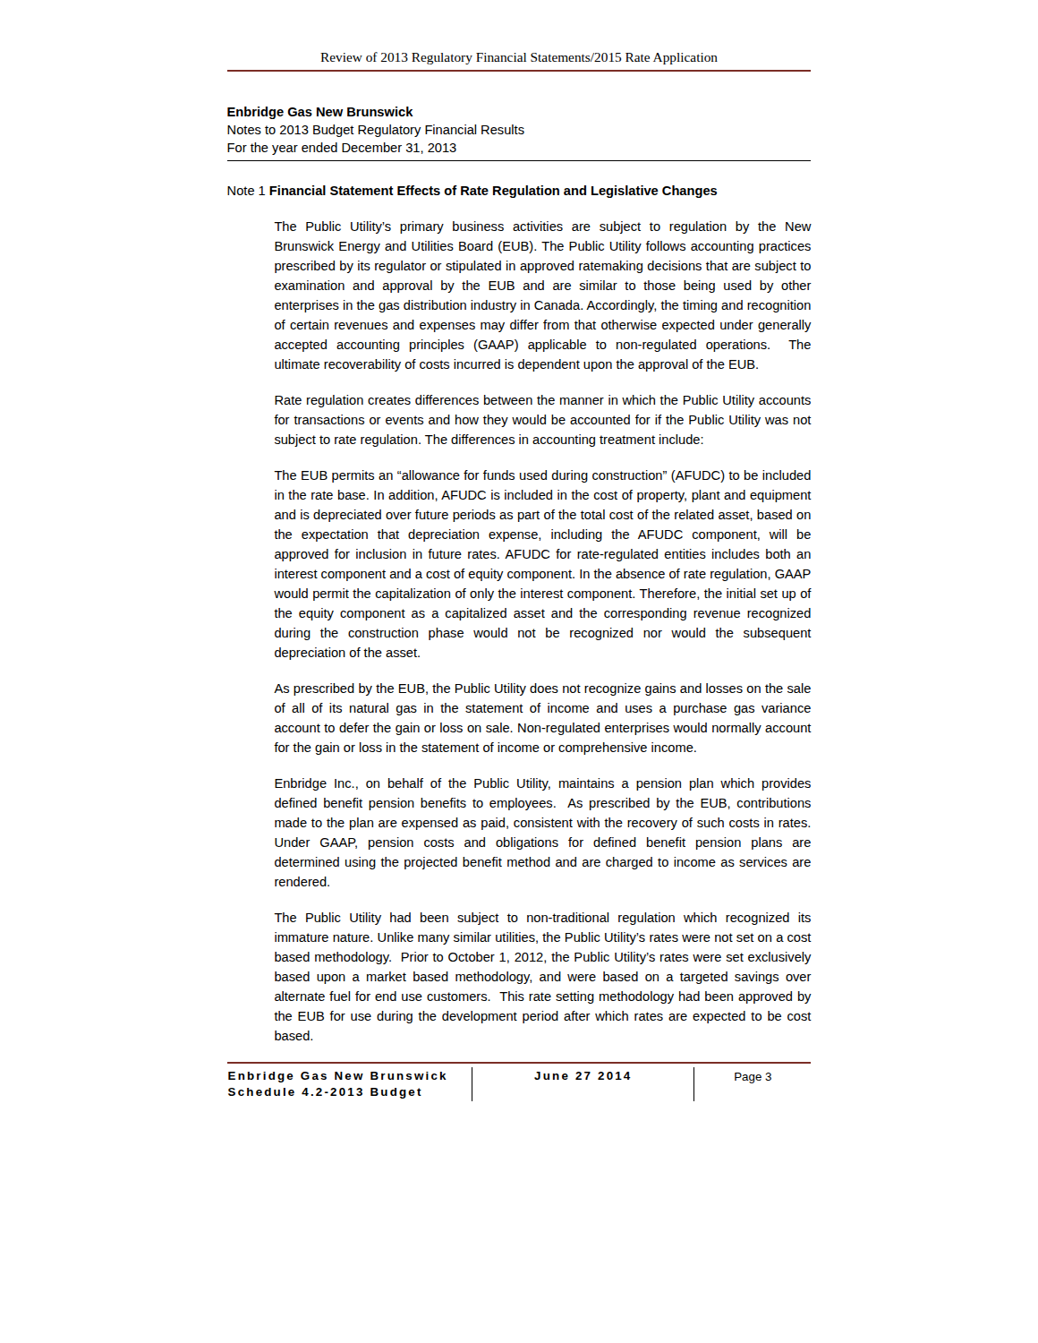Review of 2013 Regulatory Financial Statements/2015 Rate Application
Enbridge Gas New Brunswick
Notes to 2013 Budget Regulatory Financial Results
For the year ended December 31, 2013
Note 1 Financial Statement Effects of Rate Regulation and Legislative Changes
The Public Utility’s primary business activities are subject to regulation by the New Brunswick Energy and Utilities Board (EUB). The Public Utility follows accounting practices prescribed by its regulator or stipulated in approved ratemaking decisions that are subject to examination and approval by the EUB and are similar to those being used by other enterprises in the gas distribution industry in Canada. Accordingly, the timing and recognition of certain revenues and expenses may differ from that otherwise expected under generally accepted accounting principles (GAAP) applicable to non-regulated operations. The ultimate recoverability of costs incurred is dependent upon the approval of the EUB.
Rate regulation creates differences between the manner in which the Public Utility accounts for transactions or events and how they would be accounted for if the Public Utility was not subject to rate regulation. The differences in accounting treatment include:
The EUB permits an “allowance for funds used during construction” (AFUDC) to be included in the rate base. In addition, AFUDC is included in the cost of property, plant and equipment and is depreciated over future periods as part of the total cost of the related asset, based on the expectation that depreciation expense, including the AFUDC component, will be approved for inclusion in future rates. AFUDC for rate-regulated entities includes both an interest component and a cost of equity component. In the absence of rate regulation, GAAP would permit the capitalization of only the interest component. Therefore, the initial set up of the equity component as a capitalized asset and the corresponding revenue recognized during the construction phase would not be recognized nor would the subsequent depreciation of the asset.
As prescribed by the EUB, the Public Utility does not recognize gains and losses on the sale of all of its natural gas in the statement of income and uses a purchase gas variance account to defer the gain or loss on sale. Non-regulated enterprises would normally account for the gain or loss in the statement of income or comprehensive income.
Enbridge Inc., on behalf of the Public Utility, maintains a pension plan which provides defined benefit pension benefits to employees. As prescribed by the EUB, contributions made to the plan are expensed as paid, consistent with the recovery of such costs in rates. Under GAAP, pension costs and obligations for defined benefit pension plans are determined using the projected benefit method and are charged to income as services are rendered.
The Public Utility had been subject to non-traditional regulation which recognized its immature nature. Unlike many similar utilities, the Public Utility’s rates were not set on a cost based methodology. Prior to October 1, 2012, the Public Utility’s rates were set exclusively based upon a market based methodology, and were based on a targeted savings over alternate fuel for end use customers. This rate setting methodology had been approved by the EUB for use during the development period after which rates are expected to be cost based.
| Enbridge Gas New Brunswick Schedule 4.2-2013 Budget | June 27 2014 | Page 3 |